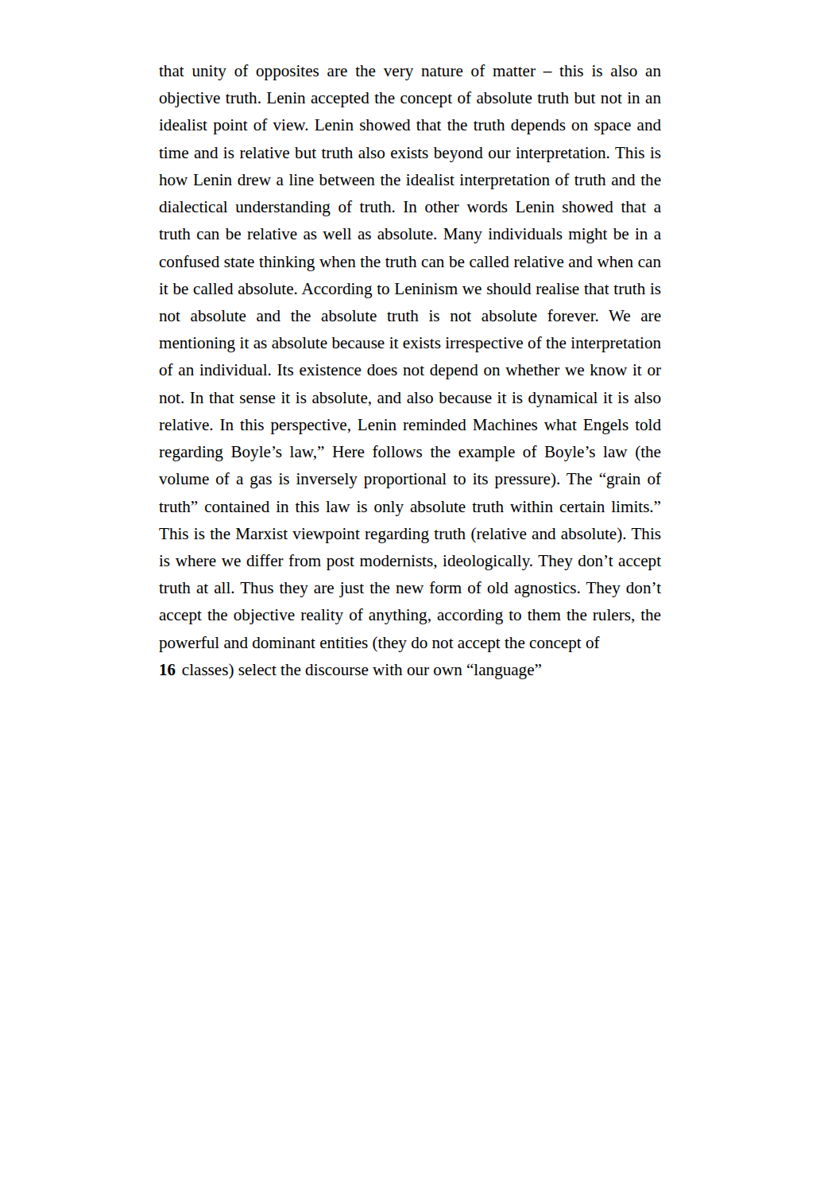that unity of opposites are the very nature of matter – this is also an objective truth. Lenin accepted the concept of absolute truth but not in an idealist point of view. Lenin showed that the truth depends on space and time and is relative but truth also exists beyond our interpretation. This is how Lenin drew a line between the idealist interpretation of truth and the dialectical understanding of truth. In other words Lenin showed that a truth can be relative as well as absolute. Many individuals might be in a confused state thinking when the truth can be called relative and when can it be called absolute. According to Leninism we should realise that truth is not absolute and the absolute truth is not absolute forever. We are mentioning it as absolute because it exists irrespective of the interpretation of an individual. Its existence does not depend on whether we know it or not. In that sense it is absolute, and also because it is dynamical it is also relative. In this perspective, Lenin reminded Machines what Engels told regarding Boyle’s law,” Here follows the example of Boyle’s law (the volume of a gas is inversely proportional to its pressure). The “grain of truth” contained in this law is only absolute truth within certain limits.” This is the Marxist viewpoint regarding truth (relative and absolute). This is where we differ from post modernists, ideologically. They don’t accept truth at all. Thus they are just the new form of old agnostics. They don’t accept the objective reality of anything, according to them the rulers, the powerful and dominant entities (they do not accept the concept of
16 classes) select the discourse with our own “language”